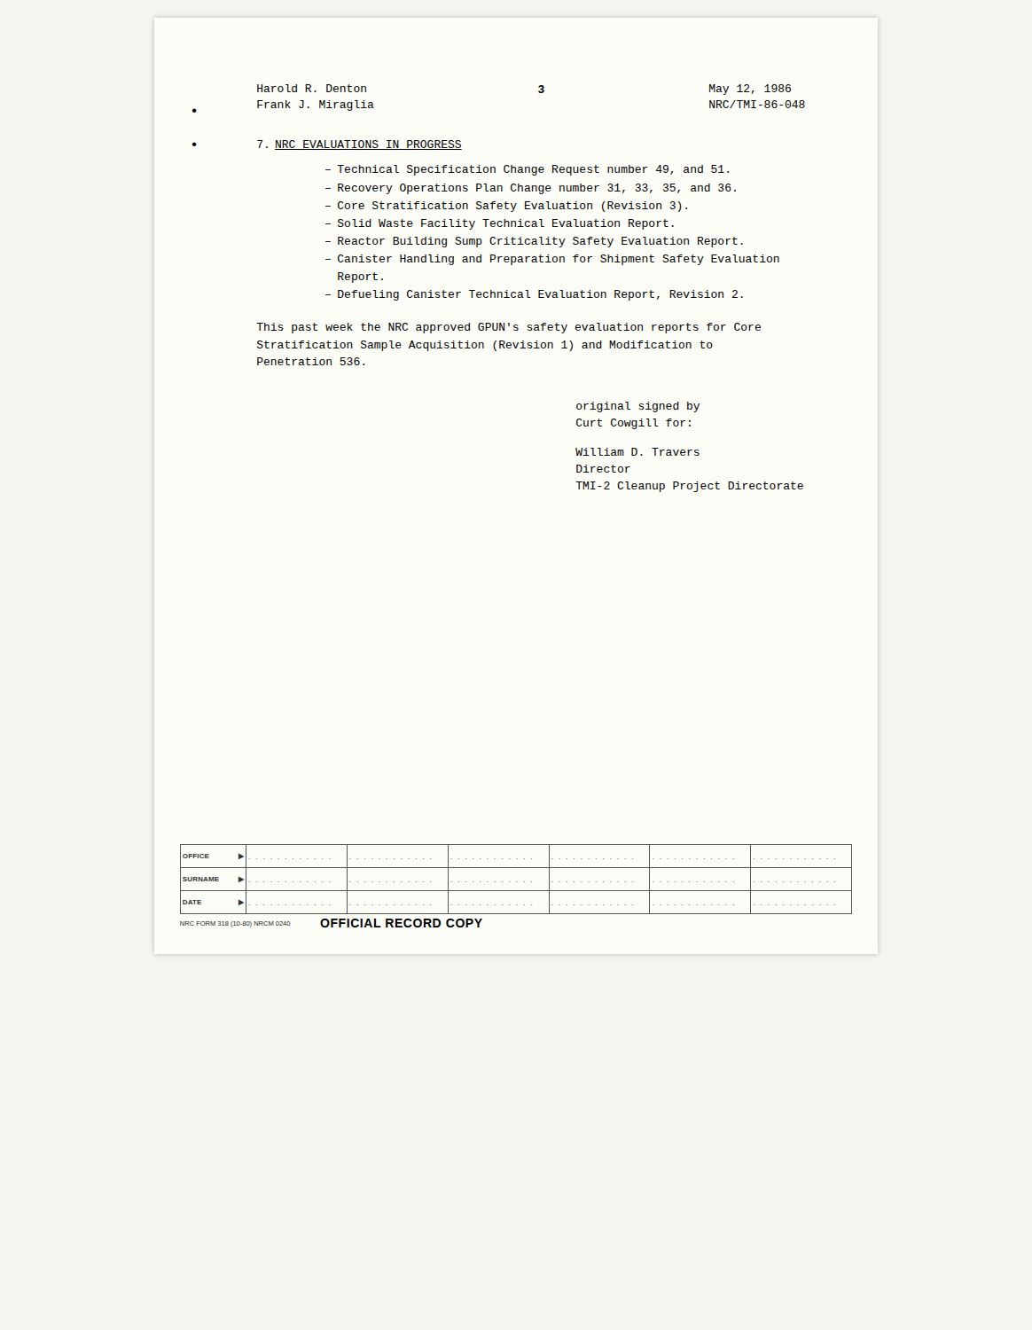• •
Harold R. Denton Frank J. Miraglia
3
May 12, 1986 NRC/TMI-86-048
7. NRC EVALUATIONS IN PROGRESS
Technical Specification Change Request number 49, and 51.
Recovery Operations Plan Change number 31, 33, 35, and 36.
Core Stratification Safety Evaluation (Revision 3).
Solid Waste Facility Technical Evaluation Report.
Reactor Building Sump Criticality Safety Evaluation Report.
Canister Handling and Preparation for Shipment Safety Evaluation Report.
Defueling Canister Technical Evaluation Report, Revision 2.
This past week the NRC approved GPUN's safety evaluation reports for Core Stratification Sample Acquisition (Revision 1) and Modification to Penetration 536.
original signed by
Curt Cowgill for:
William D. Travers
Director
TMI-2 Cleanup Project Directorate
| OFFICE ▶ | . . . . . . . . . . . . | . . . . . . . . . . . . | . . . . . . . . . . . . | . . . . . . . . . . . . | . . . . . . . . . . . . | . . . . . . . . . . . . |
| SURNAME ▶ | . . . . . . . . . . . . | . . . . . . . . . . . . | . . . . . . . . . . . . | . . . . . . . . . . . . | . . . . . . . . . . . . | . . . . . . . . . . . . |
| DATE ▶ | . . . . . . . . . . . . | . . . . . . . . . . . . | . . . . . . . . . . . . | . . . . . . . . . . . . | . . . . . . . . . . . . | . . . . . . . . . . . . |
NRC FORM 318 (10-80) NRCM 0240
OFFICIAL RECORD COPY